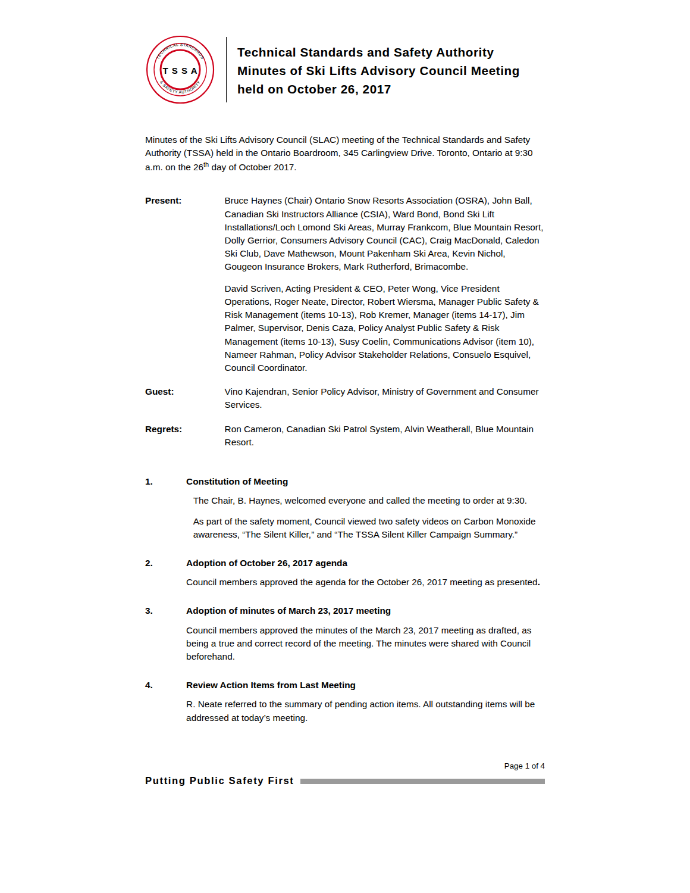T S S A TECHNICAL STANDARDS & SAFETY AUTHORITY
Technical Standards and Safety Authority
Minutes of Ski Lifts Advisory Council Meeting
held on October 26, 2017
Minutes of the Ski Lifts Advisory Council (SLAC) meeting of the Technical Standards and Safety Authority (TSSA) held in the Ontario Boardroom, 345 Carlingview Drive. Toronto, Ontario at 9:30 a.m. on the 26th day of October 2017.
| Present: | Bruce Haynes (Chair) Ontario Snow Resorts Association (OSRA), John Ball, Canadian Ski Instructors Alliance (CSIA), Ward Bond, Bond Ski Lift Installations/Loch Lomond Ski Areas, Murray Frankcom, Blue Mountain Resort, Dolly Gerrior, Consumers Advisory Council (CAC), Craig MacDonald, Caledon Ski Club, Dave Mathewson, Mount Pakenham Ski Area, Kevin Nichol, Gougeon Insurance Brokers, Mark Rutherford, Brimacombe. David Scriven, Acting President & CEO, Peter Wong, Vice President Operations, Roger Neate, Director, Robert Wiersma, Manager Public Safety & Risk Management (items 10-13), Rob Kremer, Manager (items 14-17), Jim Palmer, Supervisor, Denis Caza, Policy Analyst Public Safety & Risk Management (items 10-13), Susy Coelin, Communications Advisor (item 10), Nameer Rahman, Policy Advisor Stakeholder Relations, Consuelo Esquivel, Council Coordinator. |
| Guest: | Vino Kajendran, Senior Policy Advisor, Ministry of Government and Consumer Services. |
| Regrets: | Ron Cameron, Canadian Ski Patrol System, Alvin Weatherall, Blue Mountain Resort. |
1.
Constitution of Meeting
The Chair, B. Haynes, welcomed everyone and called the meeting to order at 9:30.
As part of the safety moment, Council viewed two safety videos on Carbon Monoxide awareness, “The Silent Killer,” and “The TSSA Silent Killer Campaign Summary.”
2.
Adoption of October 26, 2017 agenda
Council members approved the agenda for the October 26, 2017 meeting as presented.
3.
Adoption of minutes of March 23, 2017 meeting
Council members approved the minutes of the March 23, 2017 meeting as drafted, as being a true and correct record of the meeting. The minutes were shared with Council beforehand.
4.
Review Action Items from Last Meeting
R. Neate referred to the summary of pending action items. All outstanding items will be addressed at today’s meeting.
Page 1 of 4
Putting Public Safety First